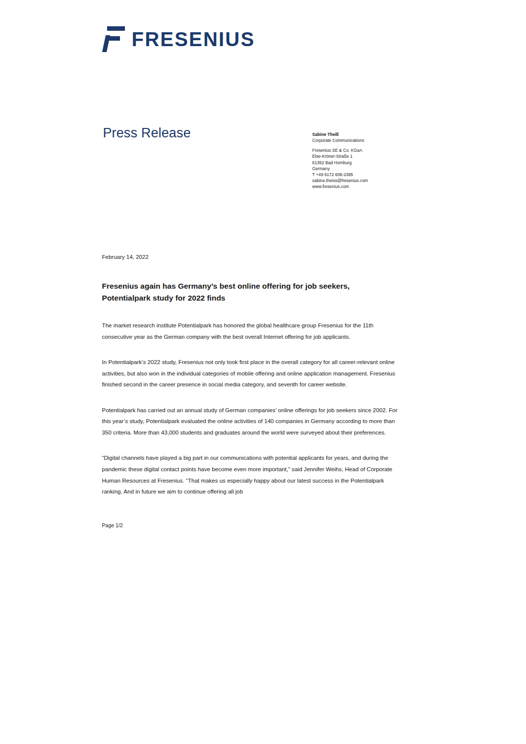FRESENIUS
Press Release
Sabine Theiß
Corporate Communications
Fresenius SE & Co. KGaA
Else-Kröner-Straße 1
61352 Bad Homburg
Germany
T +49 6172 608-2395
sabine.theiss@fresenius.com
www.fresenius.com
February 14, 2022
Fresenius again has Germany’s best online offering for job seekers, Potentialpark study for 2022 finds
The market research institute Potentialpark has honored the global healthcare group Fresenius for the 11th consecutive year as the German company with the best overall Internet offering for job applicants.
In Potentialpark’s 2022 study, Fresenius not only took first place in the overall category for all career-relevant online activities, but also won in the individual categories of mobile offering and online application management. Fresenius finished second in the career presence in social media category, and seventh for career website.
Potentialpark has carried out an annual study of German companies’ online offerings for job seekers since 2002. For this year’s study, Potentialpark evaluated the online activities of 140 companies in Germany according to more than 350 criteria. More than 43,000 students and graduates around the world were surveyed about their preferences.
“Digital channels have played a big part in our communications with potential applicants for years, and during the pandemic these digital contact points have become even more important,” said Jennifer Weihs, Head of Corporate Human Resources at Fresenius. “That makes us especially happy about our latest success in the Potentialpark ranking. And in future we aim to continue offering all job
Page 1/2